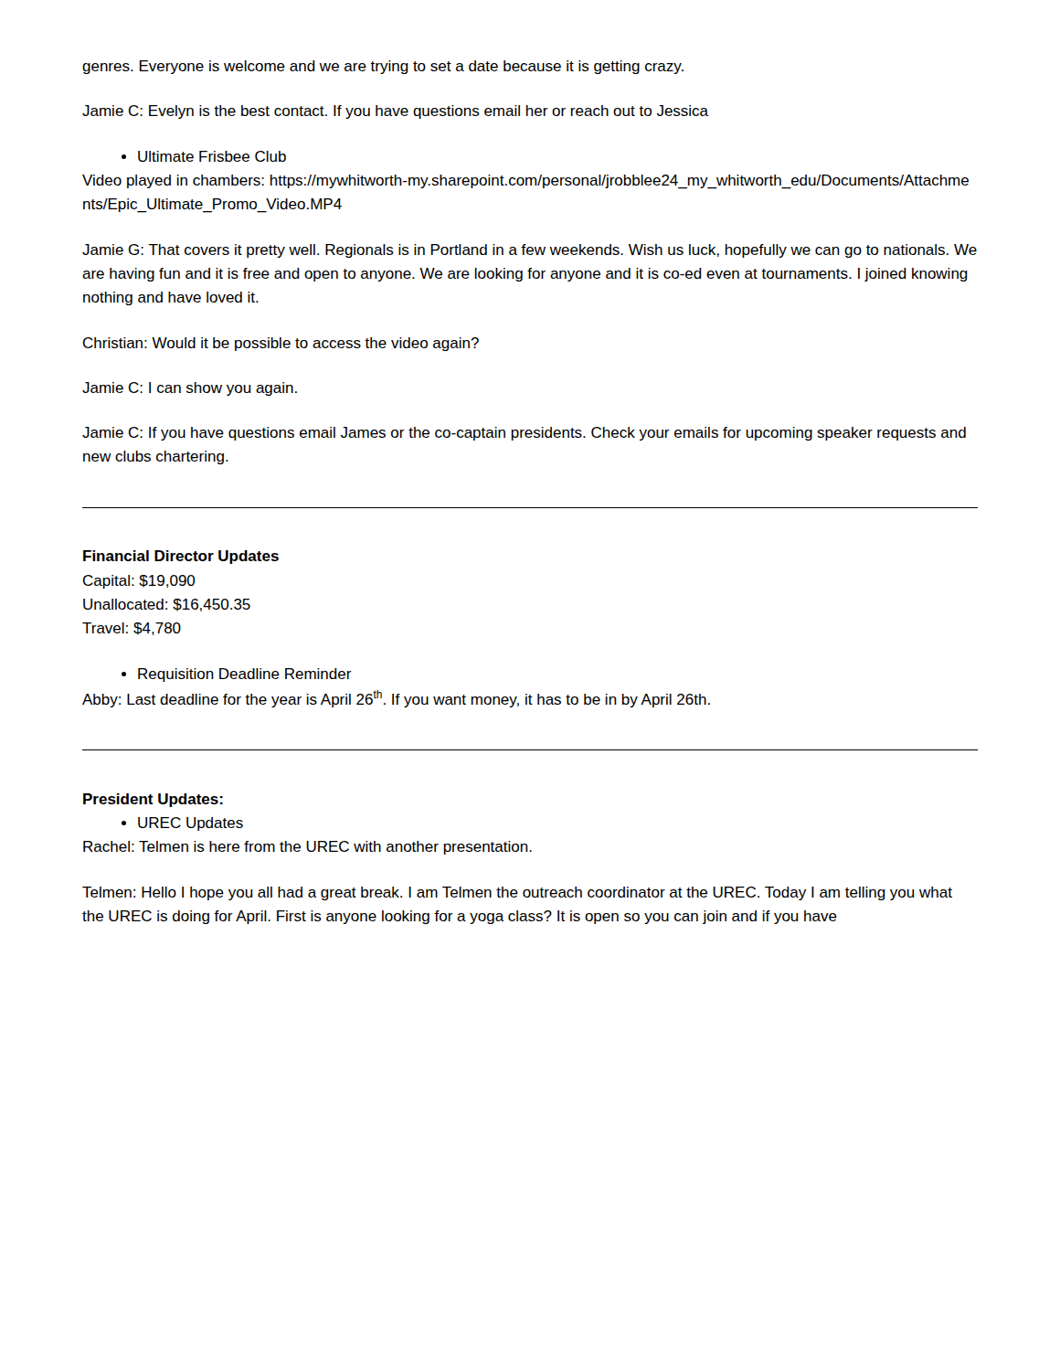genres. Everyone is welcome and we are trying to set a date because it is getting crazy.
Jamie C: Evelyn is the best contact. If you have questions email her or reach out to Jessica
Ultimate Frisbee Club
Video played in chambers: https://mywhitworth-my.sharepoint.com/personal/jrobblee24_my_whitworth_edu/Documents/Attachments/Epic_Ultimate_Promo_Video.MP4
Jamie G: That covers it pretty well. Regionals is in Portland in a few weekends. Wish us luck, hopefully we can go to nationals. We are having fun and it is free and open to anyone. We are looking for anyone and it is co-ed even at tournaments. I joined knowing nothing and have loved it.
Christian: Would it be possible to access the video again?
Jamie C: I can show you again.
Jamie C: If you have questions email James or the co-captain presidents. Check your emails for upcoming speaker requests and new clubs chartering.
Financial Director Updates
Capital: $19,090
Unallocated: $16,450.35
Travel: $4,780
Requisition Deadline Reminder
Abby: Last deadline for the year is April 26th. If you want money, it has to be in by April 26th.
President Updates:
UREC Updates
Rachel: Telmen is here from the UREC with another presentation.
Telmen: Hello I hope you all had a great break. I am Telmen the outreach coordinator at the UREC. Today I am telling you what the UREC is doing for April. First is anyone looking for a yoga class? It is open so you can join and if you have